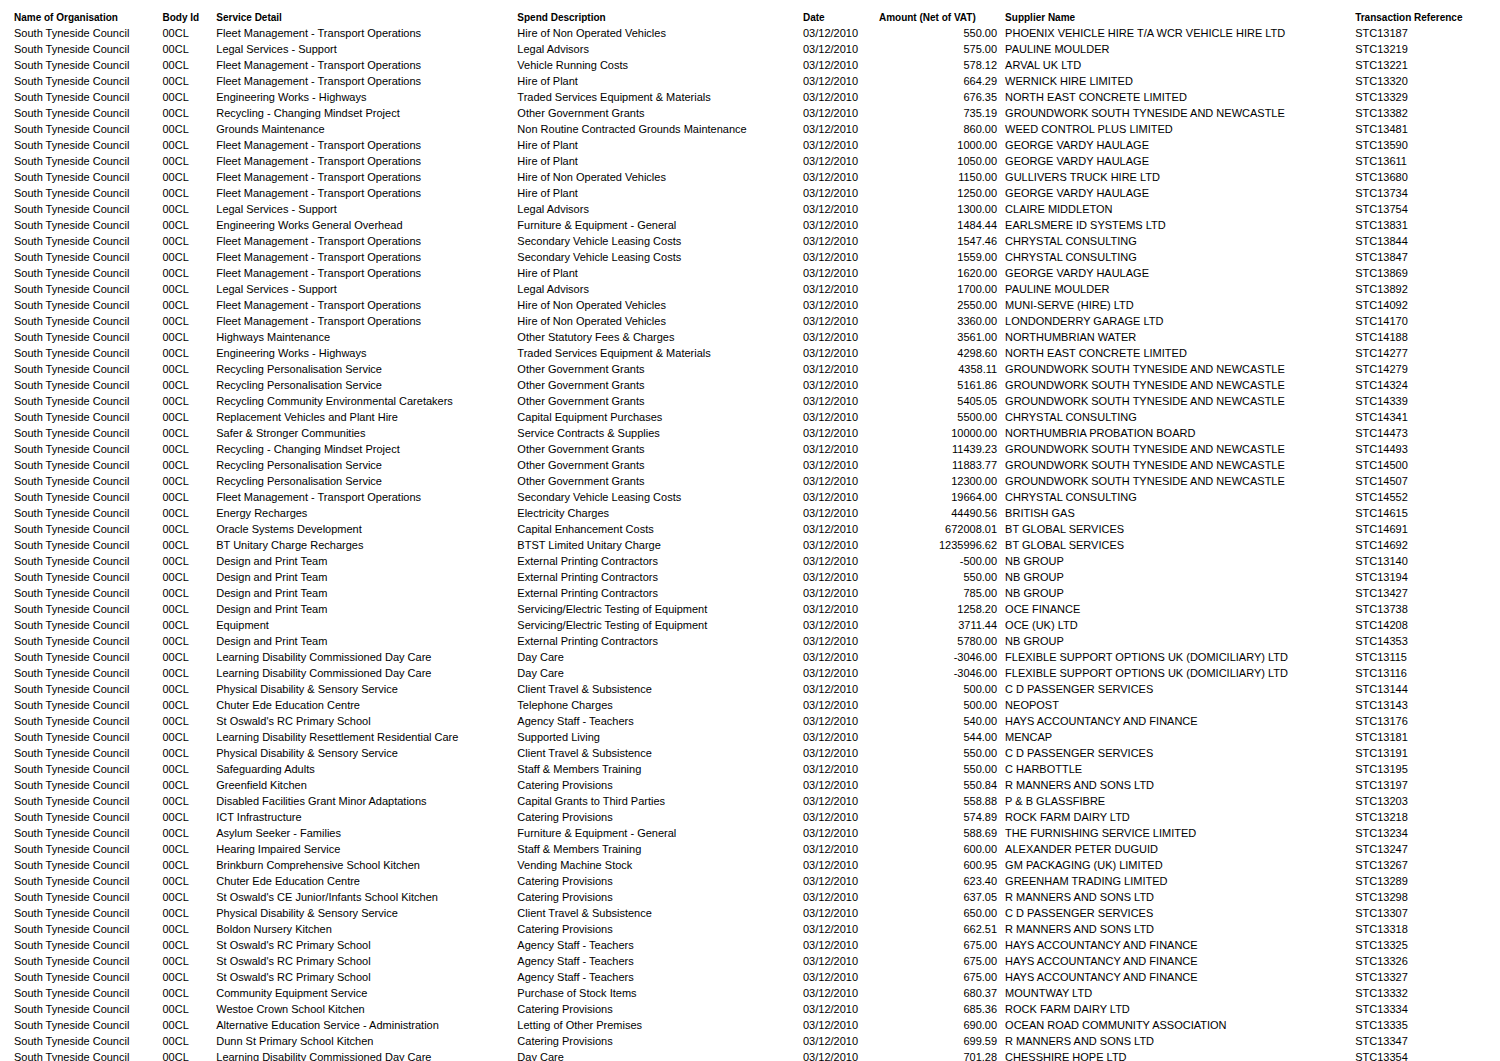| Name of Organisation | Body Id | Service Detail | Spend Description | Date | Amount (Net of VAT) | Supplier Name | Transaction Reference |
| --- | --- | --- | --- | --- | --- | --- | --- |
| South Tyneside Council | 00CL | Fleet Management - Transport Operations | Hire of Non Operated Vehicles | 03/12/2010 | 550.00 | PHOENIX VEHICLE HIRE T/A WCR VEHICLE HIRE LTD | STC13187 |
| South Tyneside Council | 00CL | Legal Services - Support | Legal Advisors | 03/12/2010 | 575.00 | PAULINE MOULDER | STC13219 |
| South Tyneside Council | 00CL | Fleet Management - Transport Operations | Vehicle Running Costs | 03/12/2010 | 578.12 | ARVAL UK LTD | STC13221 |
| South Tyneside Council | 00CL | Fleet Management - Transport Operations | Hire of Plant | 03/12/2010 | 664.29 | WERNICK HIRE LIMITED | STC13320 |
| South Tyneside Council | 00CL | Engineering Works - Highways | Traded Services Equipment & Materials | 03/12/2010 | 676.35 | NORTH EAST CONCRETE LIMITED | STC13329 |
| South Tyneside Council | 00CL | Recycling - Changing Mindset Project | Other Government Grants | 03/12/2010 | 735.19 | GROUNDWORK SOUTH TYNESIDE AND NEWCASTLE | STC13382 |
| South Tyneside Council | 00CL | Grounds Maintenance | Non Routine Contracted Grounds Maintenance | 03/12/2010 | 860.00 | WEED CONTROL PLUS LIMITED | STC13481 |
| South Tyneside Council | 00CL | Fleet Management - Transport Operations | Hire of Plant | 03/12/2010 | 1000.00 | GEORGE VARDY HAULAGE | STC13590 |
| South Tyneside Council | 00CL | Fleet Management - Transport Operations | Hire of Plant | 03/12/2010 | 1050.00 | GEORGE VARDY HAULAGE | STC13611 |
| South Tyneside Council | 00CL | Fleet Management - Transport Operations | Hire of Non Operated Vehicles | 03/12/2010 | 1150.00 | GULLIVERS TRUCK HIRE LTD | STC13680 |
| South Tyneside Council | 00CL | Fleet Management - Transport Operations | Hire of Plant | 03/12/2010 | 1250.00 | GEORGE VARDY HAULAGE | STC13734 |
| South Tyneside Council | 00CL | Legal Services - Support | Legal Advisors | 03/12/2010 | 1300.00 | CLAIRE MIDDLETON | STC13754 |
| South Tyneside Council | 00CL | Engineering Works General Overhead | Furniture & Equipment - General | 03/12/2010 | 1484.44 | EARLSMERE ID SYSTEMS LTD | STC13831 |
| South Tyneside Council | 00CL | Fleet Management - Transport Operations | Secondary Vehicle Leasing Costs | 03/12/2010 | 1547.46 | CHRYSTAL CONSULTING | STC13844 |
| South Tyneside Council | 00CL | Fleet Management - Transport Operations | Secondary Vehicle Leasing Costs | 03/12/2010 | 1559.00 | CHRYSTAL CONSULTING | STC13847 |
| South Tyneside Council | 00CL | Fleet Management - Transport Operations | Hire of Plant | 03/12/2010 | 1620.00 | GEORGE VARDY HAULAGE | STC13869 |
| South Tyneside Council | 00CL | Legal Services - Support | Legal Advisors | 03/12/2010 | 1700.00 | PAULINE MOULDER | STC13892 |
| South Tyneside Council | 00CL | Fleet Management - Transport Operations | Hire of Non Operated Vehicles | 03/12/2010 | 2550.00 | MUNI-SERVE (HIRE) LTD | STC14092 |
| South Tyneside Council | 00CL | Fleet Management - Transport Operations | Hire of Non Operated Vehicles | 03/12/2010 | 3360.00 | LONDONDERRY GARAGE LTD | STC14170 |
| South Tyneside Council | 00CL | Highways Maintenance | Other Statutory Fees & Charges | 03/12/2010 | 3561.00 | NORTHUMBRIAN WATER | STC14188 |
| South Tyneside Council | 00CL | Engineering Works - Highways | Traded Services Equipment & Materials | 03/12/2010 | 4298.60 | NORTH EAST CONCRETE LIMITED | STC14277 |
| South Tyneside Council | 00CL | Recycling Personalisation Service | Other Government Grants | 03/12/2010 | 4358.11 | GROUNDWORK SOUTH TYNESIDE AND NEWCASTLE | STC14279 |
| South Tyneside Council | 00CL | Recycling Personalisation Service | Other Government Grants | 03/12/2010 | 5161.86 | GROUNDWORK SOUTH TYNESIDE AND NEWCASTLE | STC14324 |
| South Tyneside Council | 00CL | Recycling Community Environmental Caretakers | Other Government Grants | 03/12/2010 | 5405.05 | GROUNDWORK SOUTH TYNESIDE AND NEWCASTLE | STC14339 |
| South Tyneside Council | 00CL | Replacement Vehicles and Plant Hire | Capital Equipment Purchases | 03/12/2010 | 5500.00 | CHRYSTAL CONSULTING | STC14341 |
| South Tyneside Council | 00CL | Safer & Stronger Communities | Service Contracts & Supplies | 03/12/2010 | 10000.00 | NORTHUMBRIA PROBATION BOARD | STC14473 |
| South Tyneside Council | 00CL | Recycling - Changing Mindset Project | Other Government Grants | 03/12/2010 | 11439.23 | GROUNDWORK SOUTH TYNESIDE AND NEWCASTLE | STC14493 |
| South Tyneside Council | 00CL | Recycling Personalisation Service | Other Government Grants | 03/12/2010 | 11883.77 | GROUNDWORK SOUTH TYNESIDE AND NEWCASTLE | STC14500 |
| South Tyneside Council | 00CL | Recycling Personalisation Service | Other Government Grants | 03/12/2010 | 12300.00 | GROUNDWORK SOUTH TYNESIDE AND NEWCASTLE | STC14507 |
| South Tyneside Council | 00CL | Fleet Management - Transport Operations | Secondary Vehicle Leasing Costs | 03/12/2010 | 19664.00 | CHRYSTAL CONSULTING | STC14552 |
| South Tyneside Council | 00CL | Energy Recharges | Electricity Charges | 03/12/2010 | 44490.56 | BRITISH GAS | STC14615 |
| South Tyneside Council | 00CL | Oracle Systems Development | Capital Enhancement Costs | 03/12/2010 | 672008.01 | BT GLOBAL SERVICES | STC14691 |
| South Tyneside Council | 00CL | BT Unitary Charge Recharges | BTST Limited Unitary Charge | 03/12/2010 | 1235996.62 | BT GLOBAL SERVICES | STC14692 |
| South Tyneside Council | 00CL | Design and Print Team | External Printing Contractors | 03/12/2010 | -500.00 | NB GROUP | STC13140 |
| South Tyneside Council | 00CL | Design and Print Team | External Printing Contractors | 03/12/2010 | 550.00 | NB GROUP | STC13194 |
| South Tyneside Council | 00CL | Design and Print Team | External Printing Contractors | 03/12/2010 | 785.00 | NB GROUP | STC13427 |
| South Tyneside Council | 00CL | Design and Print Team | Servicing/Electric Testing of Equipment | 03/12/2010 | 1258.20 | OCE FINANCE | STC13738 |
| South Tyneside Council | 00CL | Equipment | Servicing/Electric Testing of Equipment | 03/12/2010 | 3711.44 | OCE (UK) LTD | STC14208 |
| South Tyneside Council | 00CL | Design and Print Team | External Printing Contractors | 03/12/2010 | 5780.00 | NB GROUP | STC14353 |
| South Tyneside Council | 00CL | Learning Disability Commissioned Day Care | Day Care | 03/12/2010 | -3046.00 | FLEXIBLE SUPPORT OPTIONS UK (DOMICILIARY) LTD | STC13115 |
| South Tyneside Council | 00CL | Learning Disability Commissioned Day Care | Day Care | 03/12/2010 | -3046.00 | FLEXIBLE SUPPORT OPTIONS UK (DOMICILIARY) LTD | STC13116 |
| South Tyneside Council | 00CL | Physical Disability & Sensory Service | Client Travel & Subsistence | 03/12/2010 | 500.00 | C D PASSENGER SERVICES | STC13144 |
| South Tyneside Council | 00CL | Chuter Ede Education Centre | Telephone Charges | 03/12/2010 | 500.00 | NEOPOST | STC13143 |
| South Tyneside Council | 00CL | St Oswald's RC Primary School | Agency Staff - Teachers | 03/12/2010 | 540.00 | HAYS ACCOUNTANCY AND FINANCE | STC13176 |
| South Tyneside Council | 00CL | Learning Disability Resettlement Residential Care | Supported Living | 03/12/2010 | 544.00 | MENCAP | STC13181 |
| South Tyneside Council | 00CL | Physical Disability & Sensory Service | Client Travel & Subsistence | 03/12/2010 | 550.00 | C D PASSENGER SERVICES | STC13191 |
| South Tyneside Council | 00CL | Safeguarding Adults | Staff & Members Training | 03/12/2010 | 550.00 | C HARBOTTLE | STC13195 |
| South Tyneside Council | 00CL | Greenfield Kitchen | Catering Provisions | 03/12/2010 | 550.84 | R MANNERS AND SONS LTD | STC13197 |
| South Tyneside Council | 00CL | Disabled Facilities Grant Minor Adaptations | Capital Grants to Third Parties | 03/12/2010 | 558.88 | P & B GLASSFIBRE | STC13203 |
| South Tyneside Council | 00CL | ICT Infrastructure | Catering Provisions | 03/12/2010 | 574.89 | ROCK FARM DAIRY LTD | STC13218 |
| South Tyneside Council | 00CL | Asylum Seeker - Families | Furniture & Equipment - General | 03/12/2010 | 588.69 | THE FURNISHING SERVICE LIMITED | STC13234 |
| South Tyneside Council | 00CL | Hearing Impaired Service | Staff & Members Training | 03/12/2010 | 600.00 | ALEXANDER PETER DUGUID | STC13247 |
| South Tyneside Council | 00CL | Brinkburn Comprehensive School Kitchen | Vending Machine Stock | 03/12/2010 | 600.95 | GM PACKAGING (UK) LIMITED | STC13267 |
| South Tyneside Council | 00CL | Chuter Ede Education Centre | Catering Provisions | 03/12/2010 | 623.40 | GREENHAM TRADING LIMITED | STC13289 |
| South Tyneside Council | 00CL | St Oswald's CE Junior/Infants School Kitchen | Catering Provisions | 03/12/2010 | 637.05 | R MANNERS AND SONS LTD | STC13298 |
| South Tyneside Council | 00CL | Physical Disability & Sensory Service | Client Travel & Subsistence | 03/12/2010 | 650.00 | C D PASSENGER SERVICES | STC13307 |
| South Tyneside Council | 00CL | Boldon Nursery Kitchen | Catering Provisions | 03/12/2010 | 662.51 | R MANNERS AND SONS LTD | STC13318 |
| South Tyneside Council | 00CL | St Oswald's RC Primary School | Agency Staff - Teachers | 03/12/2010 | 675.00 | HAYS ACCOUNTANCY AND FINANCE | STC13325 |
| South Tyneside Council | 00CL | St Oswald's RC Primary School | Agency Staff - Teachers | 03/12/2010 | 675.00 | HAYS ACCOUNTANCY AND FINANCE | STC13326 |
| South Tyneside Council | 00CL | St Oswald's RC Primary School | Agency Staff - Teachers | 03/12/2010 | 675.00 | HAYS ACCOUNTANCY AND FINANCE | STC13327 |
| South Tyneside Council | 00CL | Community Equipment Service | Purchase of Stock Items | 03/12/2010 | 680.37 | MOUNTWAY LTD | STC13332 |
| South Tyneside Council | 00CL | Westoe Crown School Kitchen | Catering Provisions | 03/12/2010 | 685.36 | ROCK FARM DAIRY LTD | STC13334 |
| South Tyneside Council | 00CL | Alternative Education Service - Administration | Letting of Other Premises | 03/12/2010 | 690.00 | OCEAN ROAD COMMUNITY ASSOCIATION | STC13335 |
| South Tyneside Council | 00CL | Dunn St Primary School Kitchen | Catering Provisions | 03/12/2010 | 699.59 | R MANNERS AND SONS LTD | STC13347 |
| South Tyneside Council | 00CL | Learning Disability Commissioned Day Care | Day Care | 03/12/2010 | 701.28 | CHESSHIRE HOPE LTD | STC13354 |